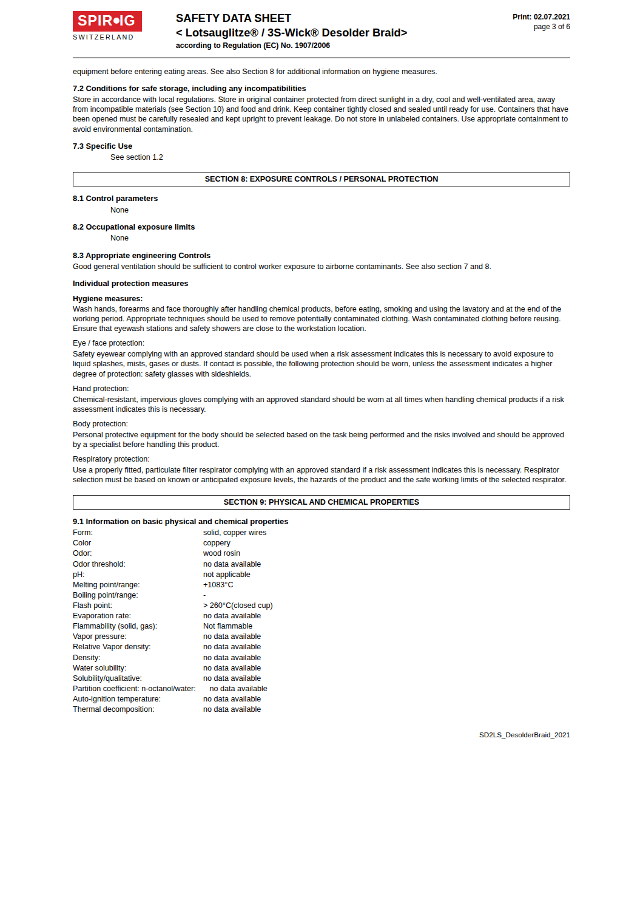SPIR IG
SWITZERLAND
SAFETY DATA SHEET
< Lotsauglitze® / 3S-Wick® Desolder Braid>
according to Regulation (EC) No. 1907/2006
Print: 02.07.2021
page 3 of 6
equipment before entering eating areas. See also Section 8 for additional information on hygiene measures.
7.2 Conditions for safe storage, including any incompatibilities
Store in accordance with local regulations. Store in original container protected from direct sunlight in a dry, cool and well-ventilated area, away from incompatible materials (see Section 10) and food and drink. Keep container tightly closed and sealed until ready for use. Containers that have been opened must be carefully resealed and kept upright to prevent leakage. Do not store in unlabeled containers. Use appropriate containment to avoid environmental contamination.
7.3 Specific Use
See section 1.2
SECTION 8: EXPOSURE CONTROLS / PERSONAL PROTECTION
8.1 Control parameters
None
8.2 Occupational exposure limits
None
8.3 Appropriate engineering Controls
Good general ventilation should be sufficient to control worker exposure to airborne contaminants. See also section 7 and 8.
Individual protection measures
Hygiene measures:
Wash hands, forearms and face thoroughly after handling chemical products, before eating, smoking and using the lavatory and at the end of the working period. Appropriate techniques should be used to remove potentially contaminated clothing. Wash contaminated clothing before reusing. Ensure that eyewash stations and safety showers are close to the workstation location.
Eye / face protection:
Safety eyewear complying with an approved standard should be used when a risk assessment indicates this is necessary to avoid exposure to liquid splashes, mists, gases or dusts. If contact is possible, the following protection should be worn, unless the assessment indicates a higher degree of protection: safety glasses with sideshields.
Hand protection:
Chemical-resistant, impervious gloves complying with an approved standard should be worn at all times when handling chemical products if a risk assessment indicates this is necessary.
Body protection:
Personal protective equipment for the body should be selected based on the task being performed and the risks involved and should be approved by a specialist before handling this product.
Respiratory protection:
Use a properly fitted, particulate filter respirator complying with an approved standard if a risk assessment indicates this is necessary. Respirator selection must be based on known or anticipated exposure levels, the hazards of the product and the safe working limits of the selected respirator.
SECTION 9: PHYSICAL AND CHEMICAL PROPERTIES
9.1 Information on basic physical and chemical properties
| Form: | solid, copper wires |
| Color | coppery |
| Odor: | wood rosin |
| Odor threshold: | no data available |
| pH: | not applicable |
| Melting point/range: | +1083°C |
| Boiling point/range: | - |
| Flash point: | > 260°C(closed cup) |
| Evaporation rate: | no data available |
| Flammability (solid, gas): | Not flammable |
| Vapor pressure: | no data available |
| Relative Vapor density: | no data available |
| Density: | no data available |
| Water solubility: | no data available |
| Solubility/qualitative: | no data available |
| Partition coefficient: n-octanol/water: | no data available |
| Auto-ignition temperature: | no data available |
| Thermal decomposition: | no data available |
SD2LS_DesolderBraid_2021